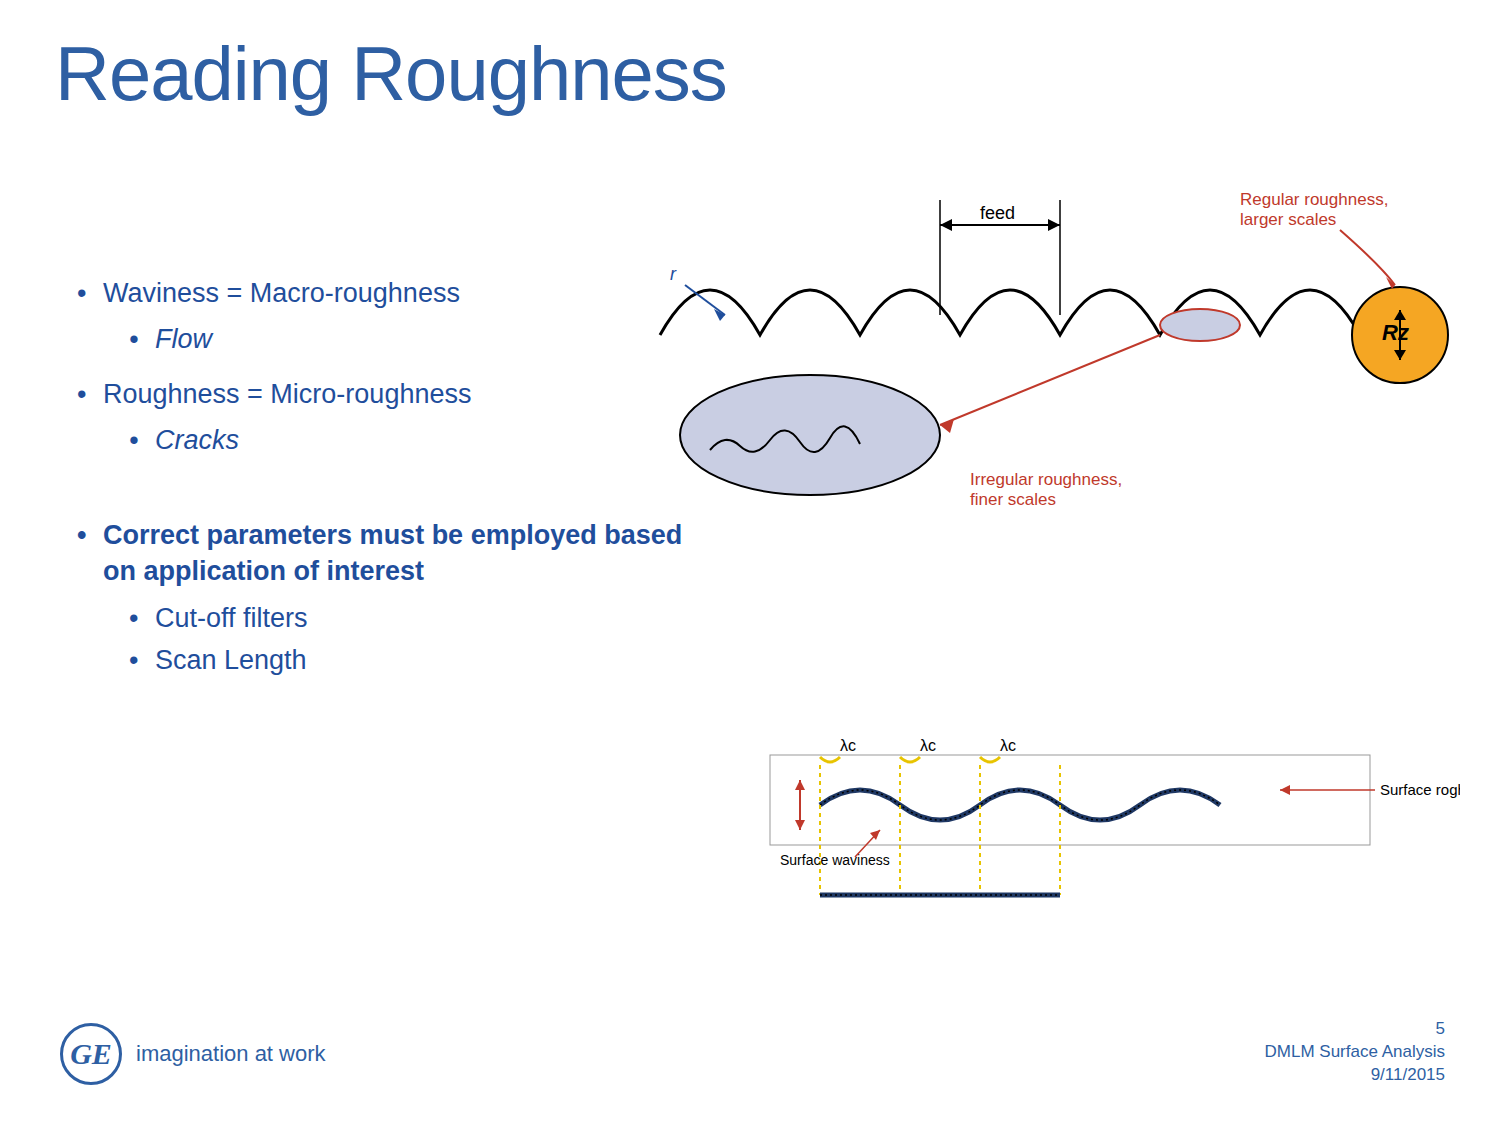Reading Roughness
Waviness = Macro-roughness
Flow
Roughness = Micro-roughness
Cracks
Correct parameters must be employed based on application of interest
Cut-off filters
Scan Length
feed r Rz Regular roughness, larger scales Irregular roughness, finer scales
λc λc λc Surface roghness Surface waviness
GE
imagination at work
5
DMLM Surface Analysis
9/11/2015